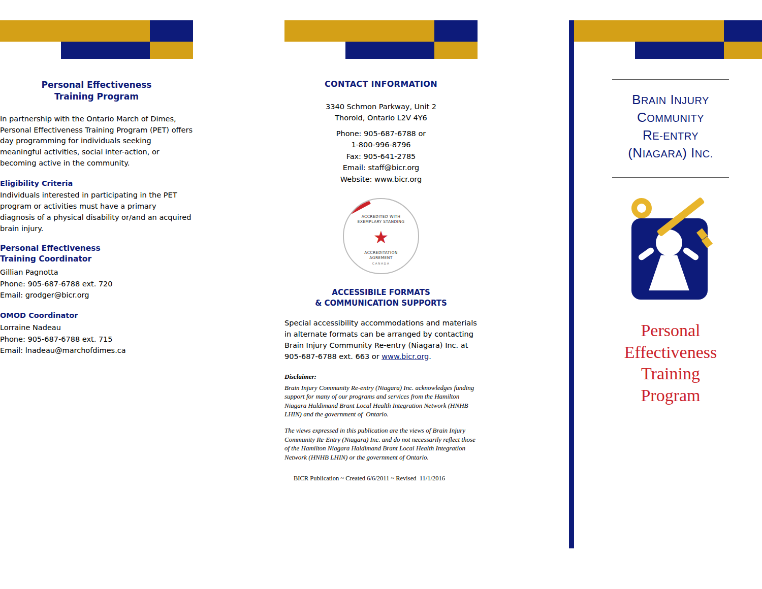Personal Effectiveness
Training Program
In partnership with the Ontario March of Dimes, Personal Effectiveness Training Program (PET) offers day programming for individuals seeking meaningful activities, social inter-action, or becoming active in the community.
Eligibility Criteria
Individuals interested in participating in the PET program or activities must have a primary diagnosis of a physical disability or/and an acquired brain injury.
Personal Effectiveness
Training Coordinator
Gillian Pagnotta
Phone: 905-687-6788 ext. 720
Email: grodger@bicr.org
OMOD Coordinator
Lorraine Nadeau
Phone: 905-687-6788 ext. 715
Email: lnadeau@marchofdimes.ca
CONTACT INFORMATION
3340 Schmon Parkway, Unit 2
Thorold, Ontario L2V 4Y6 Phone: 905-687-6788 or
1-800-996-8796
Fax: 905-641-2785
Email: staff@bicr.org
Website: www.bicr.org
ACCREDITED WITH
EXEMPLARY STANDING
★
ACCREDITATION
AGREMENT
CANADA
ACCESSIBILE FORMATS
& COMMUNICATION SUPPORTS
Special accessibility accommodations and materials in alternate formats can be arranged by contacting Brain Injury Community Re-entry (Niagara) Inc. at 905-687-6788 ext. 663 or www.bicr.org.
Disclaimer:
Brain Injury Community Re-entry (Niagara) Inc. acknowledges funding support for many of our programs and services from the Hamilton Niagara Haldimand Brant Local Health Integration Network (HNHB LHIN) and the government of Ontario.
The views expressed in this publication are the views of Brain Injury Community Re-Entry (Niagara) Inc. and do not necessarily reflect those of the Hamilton Niagara Haldimand Brant Local Health Integration Network (HNHB LHIN) or the government of Ontario.
BICR Publication ~ Created 6/6/2011 ~ Revised 11/1/2016
BRAIN INJURY
COMMUNITY
RE-ENTRY
(NIAGARA) INC.
Personal
Effectiveness
Training
Program